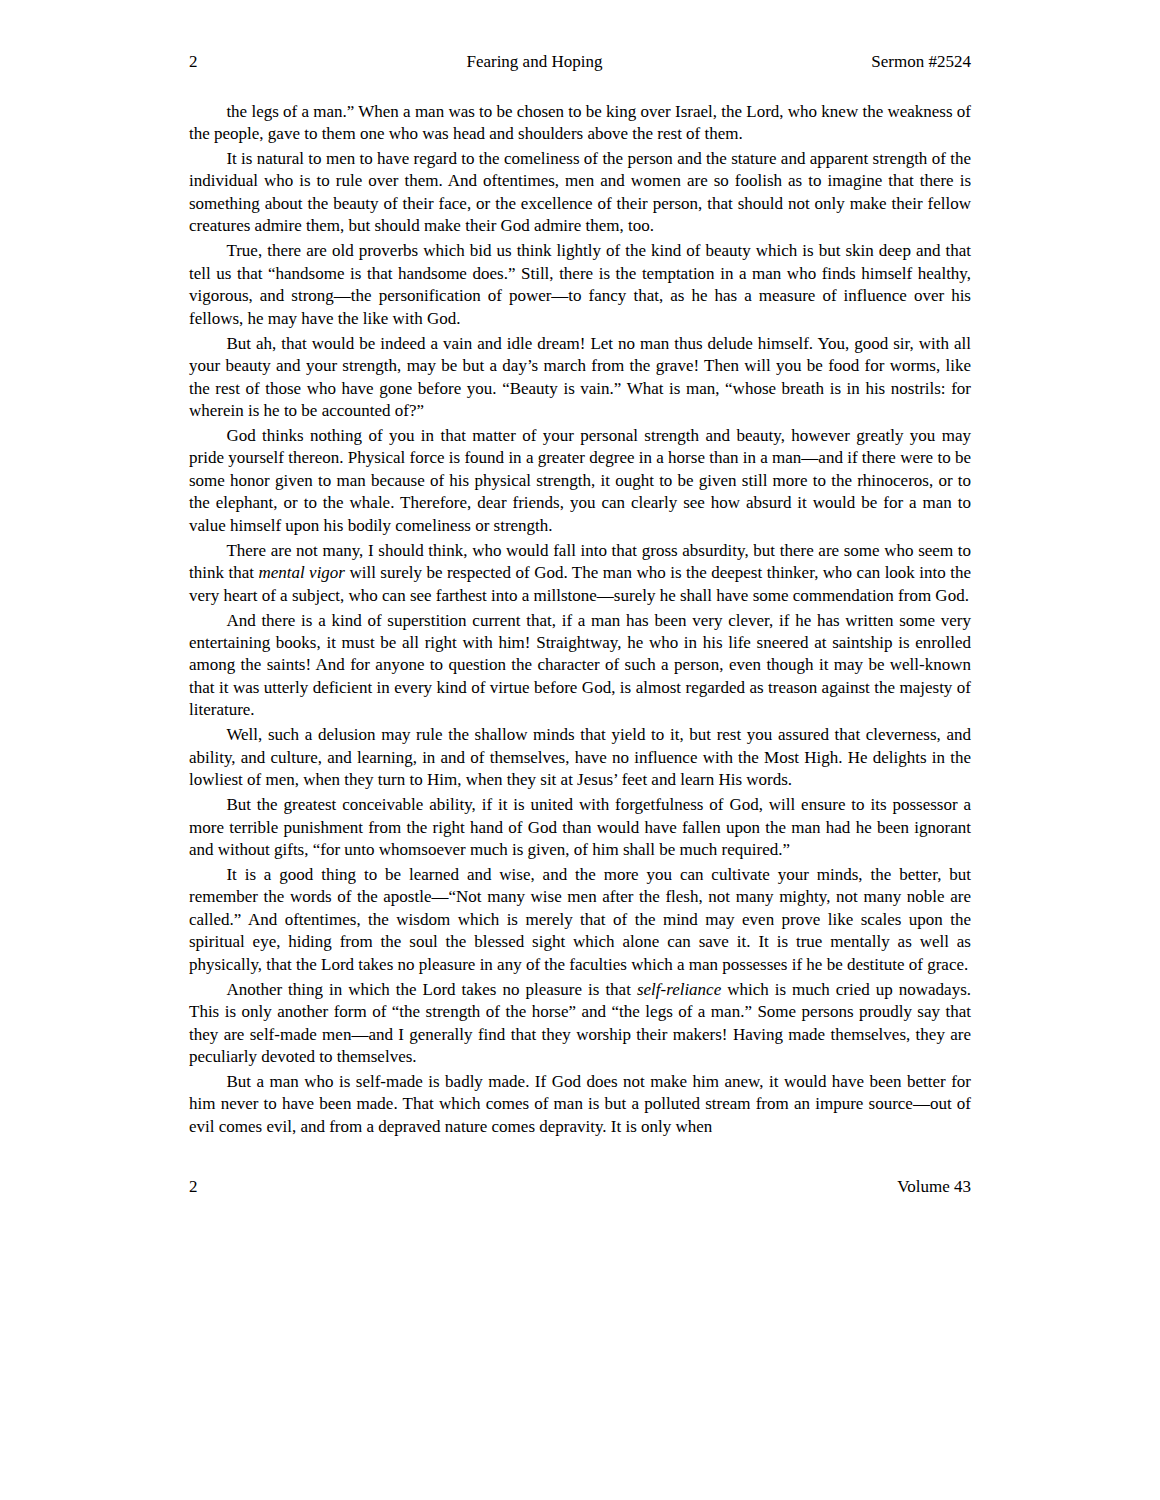2
Fearing and Hoping
Sermon #2524
the legs of a man.” When a man was to be chosen to be king over Israel, the Lord, who knew the weakness of the people, gave to them one who was head and shoulders above the rest of them.
It is natural to men to have regard to the comeliness of the person and the stature and apparent strength of the individual who is to rule over them. And oftentimes, men and women are so foolish as to imagine that there is something about the beauty of their face, or the excellence of their person, that should not only make their fellow creatures admire them, but should make their God admire them, too.
True, there are old proverbs which bid us think lightly of the kind of beauty which is but skin deep and that tell us that “handsome is that handsome does.” Still, there is the temptation in a man who finds himself healthy, vigorous, and strong—the personification of power—to fancy that, as he has a measure of influence over his fellows, he may have the like with God.
But ah, that would be indeed a vain and idle dream! Let no man thus delude himself. You, good sir, with all your beauty and your strength, may be but a day’s march from the grave! Then will you be food for worms, like the rest of those who have gone before you. “Beauty is vain.” What is man, “whose breath is in his nostrils: for wherein is he to be accounted of?”
God thinks nothing of you in that matter of your personal strength and beauty, however greatly you may pride yourself thereon. Physical force is found in a greater degree in a horse than in a man—and if there were to be some honor given to man because of his physical strength, it ought to be given still more to the rhinoceros, or to the elephant, or to the whale. Therefore, dear friends, you can clearly see how absurd it would be for a man to value himself upon his bodily comeliness or strength.
There are not many, I should think, who would fall into that gross absurdity, but there are some who seem to think that mental vigor will surely be respected of God. The man who is the deepest thinker, who can look into the very heart of a subject, who can see farthest into a millstone—surely he shall have some commendation from God.
And there is a kind of superstition current that, if a man has been very clever, if he has written some very entertaining books, it must be all right with him! Straightway, he who in his life sneered at saintship is enrolled among the saints! And for anyone to question the character of such a person, even though it may be well-known that it was utterly deficient in every kind of virtue before God, is almost regarded as treason against the majesty of literature.
Well, such a delusion may rule the shallow minds that yield to it, but rest you assured that cleverness, and ability, and culture, and learning, in and of themselves, have no influence with the Most High. He delights in the lowliest of men, when they turn to Him, when they sit at Jesus’ feet and learn His words.
But the greatest conceivable ability, if it is united with forgetfulness of God, will ensure to its possessor a more terrible punishment from the right hand of God than would have fallen upon the man had he been ignorant and without gifts, “for unto whomsoever much is given, of him shall be much required.”
It is a good thing to be learned and wise, and the more you can cultivate your minds, the better, but remember the words of the apostle—“Not many wise men after the flesh, not many mighty, not many noble are called.” And oftentimes, the wisdom which is merely that of the mind may even prove like scales upon the spiritual eye, hiding from the soul the blessed sight which alone can save it. It is true mentally as well as physically, that the Lord takes no pleasure in any of the faculties which a man possesses if he be destitute of grace.
Another thing in which the Lord takes no pleasure is that self-reliance which is much cried up nowadays. This is only another form of “the strength of the horse” and “the legs of a man.” Some persons proudly say that they are self-made men—and I generally find that they worship their makers! Having made themselves, they are peculiarly devoted to themselves.
But a man who is self-made is badly made. If God does not make him anew, it would have been better for him never to have been made. That which comes of man is but a polluted stream from an impure source—out of evil comes evil, and from a depraved nature comes depravity. It is only when
2
Volume 43